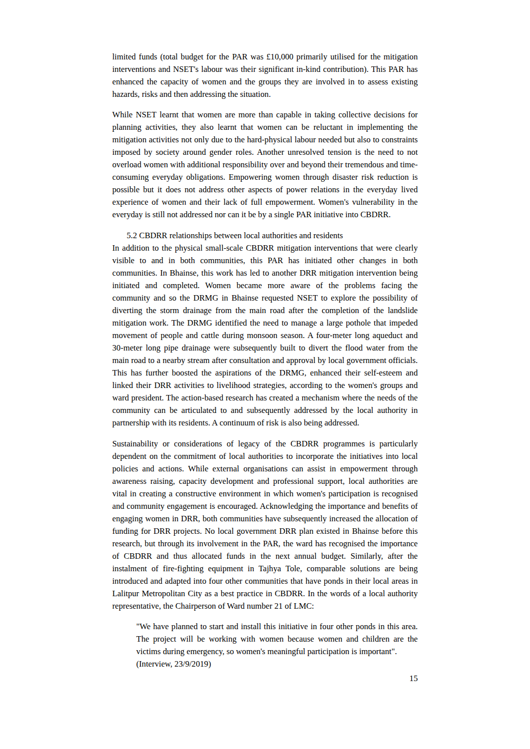limited funds (total budget for the PAR was £10,000 primarily utilised for the mitigation interventions and NSET's labour was their significant in-kind contribution). This PAR has enhanced the capacity of women and the groups they are involved in to assess existing hazards, risks and then addressing the situation.
While NSET learnt that women are more than capable in taking collective decisions for planning activities, they also learnt that women can be reluctant in implementing the mitigation activities not only due to the hard-physical labour needed but also to constraints imposed by society around gender roles. Another unresolved tension is the need to not overload women with additional responsibility over and beyond their tremendous and time-consuming everyday obligations. Empowering women through disaster risk reduction is possible but it does not address other aspects of power relations in the everyday lived experience of women and their lack of full empowerment. Women's vulnerability in the everyday is still not addressed nor can it be by a single PAR initiative into CBDRR.
5.2 CBDRR relationships between local authorities and residents
In addition to the physical small-scale CBDRR mitigation interventions that were clearly visible to and in both communities, this PAR has initiated other changes in both communities. In Bhainse, this work has led to another DRR mitigation intervention being initiated and completed. Women became more aware of the problems facing the community and so the DRMG in Bhainse requested NSET to explore the possibility of diverting the storm drainage from the main road after the completion of the landslide mitigation work. The DRMG identified the need to manage a large pothole that impeded movement of people and cattle during monsoon season. A four-meter long aqueduct and 30-meter long pipe drainage were subsequently built to divert the flood water from the main road to a nearby stream after consultation and approval by local government officials. This has further boosted the aspirations of the DRMG, enhanced their self-esteem and linked their DRR activities to livelihood strategies, according to the women's groups and ward president. The action-based research has created a mechanism where the needs of the community can be articulated to and subsequently addressed by the local authority in partnership with its residents. A continuum of risk is also being addressed.
Sustainability or considerations of legacy of the CBDRR programmes is particularly dependent on the commitment of local authorities to incorporate the initiatives into local policies and actions. While external organisations can assist in empowerment through awareness raising, capacity development and professional support, local authorities are vital in creating a constructive environment in which women's participation is recognised and community engagement is encouraged. Acknowledging the importance and benefits of engaging women in DRR, both communities have subsequently increased the allocation of funding for DRR projects. No local government DRR plan existed in Bhainse before this research, but through its involvement in the PAR, the ward has recognised the importance of CBDRR and thus allocated funds in the next annual budget. Similarly, after the instalment of fire-fighting equipment in Tajhya Tole, comparable solutions are being introduced and adapted into four other communities that have ponds in their local areas in Lalitpur Metropolitan City as a best practice in CBDRR. In the words of a local authority representative, the Chairperson of Ward number 21 of LMC:
"We have planned to start and install this initiative in four other ponds in this area. The project will be working with women because women and children are the victims during emergency, so women's meaningful participation is important".
(Interview, 23/9/2019)
15